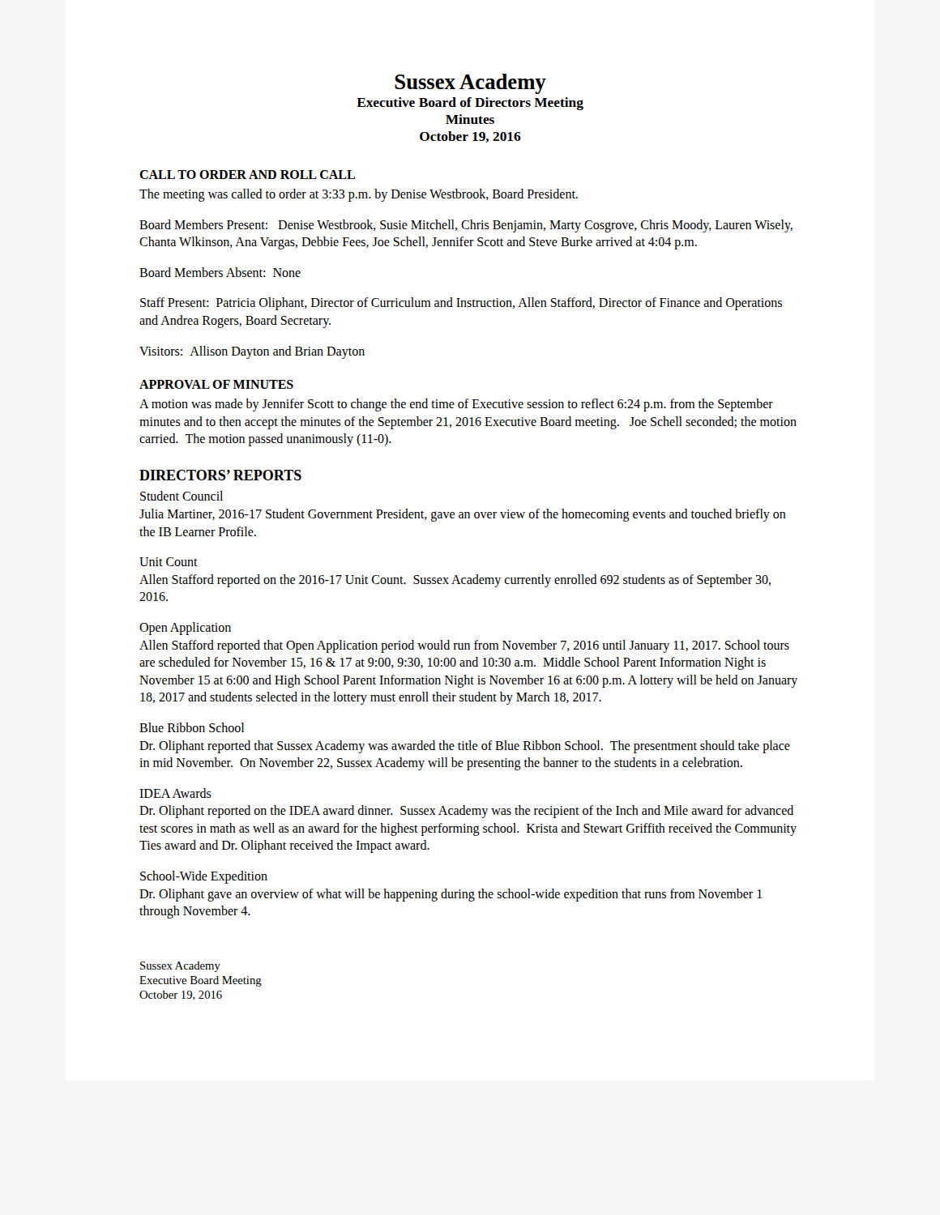Sussex Academy
Executive Board of Directors Meeting
Minutes
October 19, 2016
Call to Order and Roll Call
The meeting was called to order at 3:33 p.m. by Denise Westbrook, Board President.
Board Members Present: Denise Westbrook, Susie Mitchell, Chris Benjamin, Marty Cosgrove, Chris Moody, Lauren Wisely, Chanta Wlkinson, Ana Vargas, Debbie Fees, Joe Schell, Jennifer Scott and Steve Burke arrived at 4:04 p.m.
Board Members Absent: None
Staff Present: Patricia Oliphant, Director of Curriculum and Instruction, Allen Stafford, Director of Finance and Operations and Andrea Rogers, Board Secretary.
Visitors: Allison Dayton and Brian Dayton
Approval of Minutes
A motion was made by Jennifer Scott to change the end time of Executive session to reflect 6:24 p.m. from the September minutes and to then accept the minutes of the September 21, 2016 Executive Board meeting. Joe Schell seconded; the motion carried. The motion passed unanimously (11-0).
Directors’ Reports
Student Council
Julia Martiner, 2016-17 Student Government President, gave an over view of the homecoming events and touched briefly on the IB Learner Profile.
Unit Count
Allen Stafford reported on the 2016-17 Unit Count. Sussex Academy currently enrolled 692 students as of September 30, 2016.
Open Application
Allen Stafford reported that Open Application period would run from November 7, 2016 until January 11, 2017. School tours are scheduled for November 15, 16 & 17 at 9:00, 9:30, 10:00 and 10:30 a.m. Middle School Parent Information Night is November 15 at 6:00 and High School Parent Information Night is November 16 at 6:00 p.m. A lottery will be held on January 18, 2017 and students selected in the lottery must enroll their student by March 18, 2017.
Blue Ribbon School
Dr. Oliphant reported that Sussex Academy was awarded the title of Blue Ribbon School. The presentment should take place in mid November. On November 22, Sussex Academy will be presenting the banner to the students in a celebration.
IDEA Awards
Dr. Oliphant reported on the IDEA award dinner. Sussex Academy was the recipient of the Inch and Mile award for advanced test scores in math as well as an award for the highest performing school. Krista and Stewart Griffith received the Community Ties award and Dr. Oliphant received the Impact award.
School-Wide Expedition
Dr. Oliphant gave an overview of what will be happening during the school-wide expedition that runs from November 1 through November 4.
Sussex Academy
Executive Board Meeting
October 19, 2016